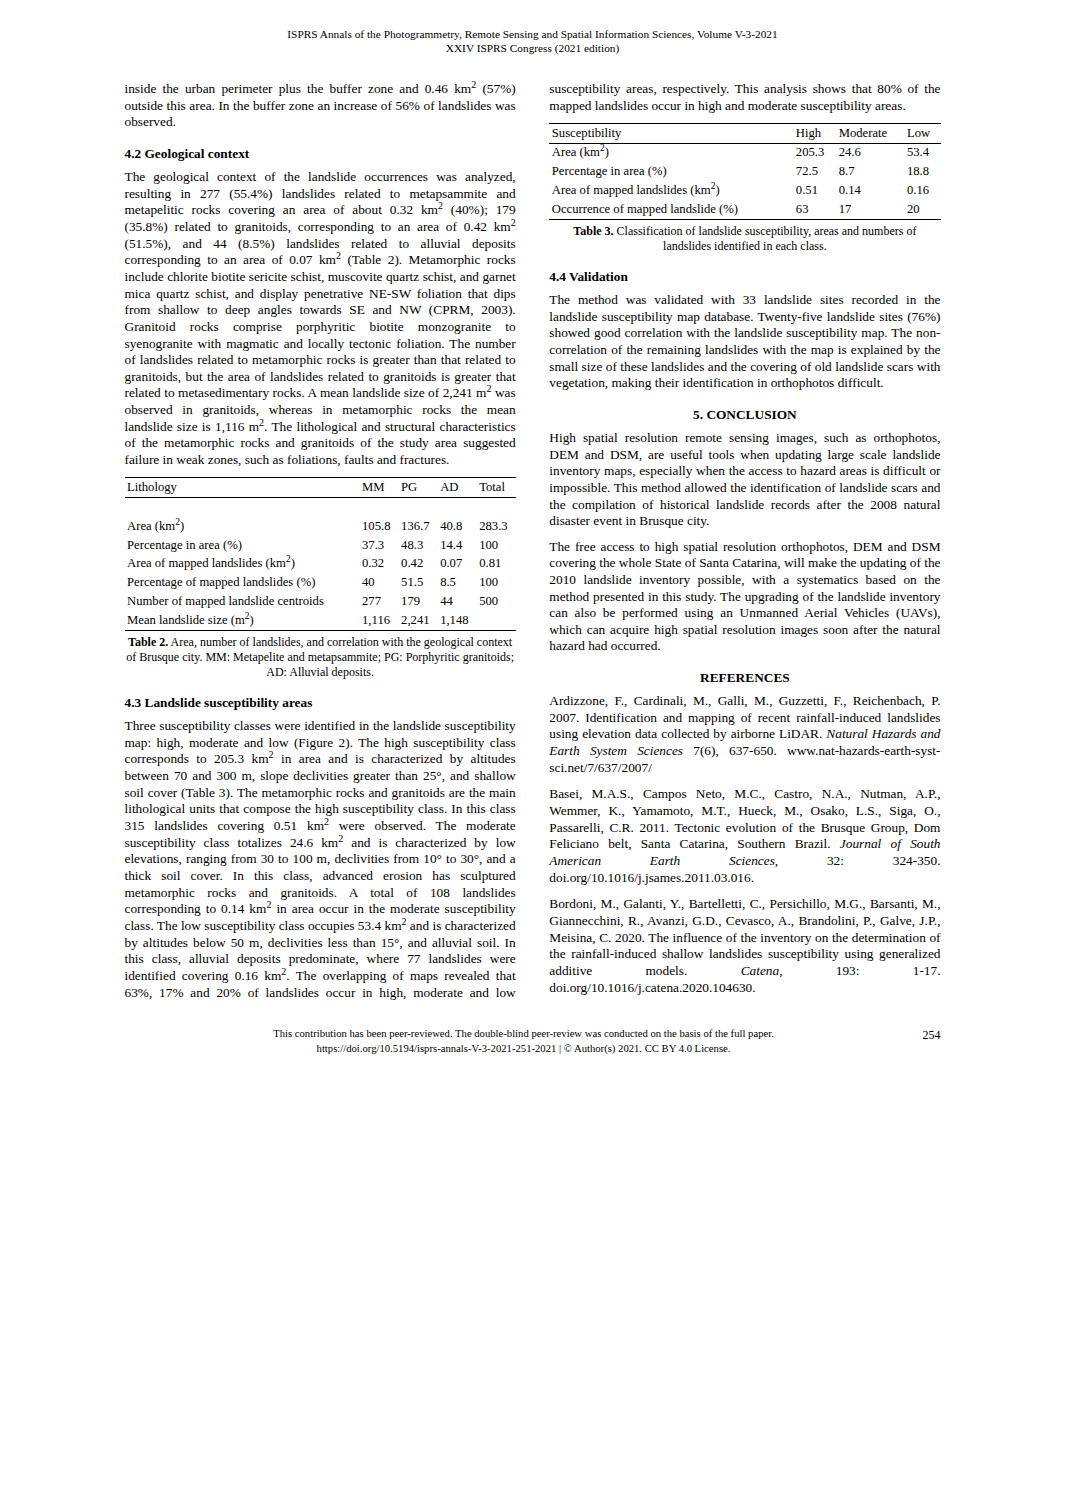ISPRS Annals of the Photogrammetry, Remote Sensing and Spatial Information Sciences, Volume V-3-2021
XXIV ISPRS Congress (2021 edition)
inside the urban perimeter plus the buffer zone and 0.46 km2 (57%) outside this area. In the buffer zone an increase of 56% of landslides was observed.
4.2 Geological context
The geological context of the landslide occurrences was analyzed, resulting in 277 (55.4%) landslides related to metapsammite and metapelitic rocks covering an area of about 0.32 km2 (40%); 179 (35.8%) related to granitoids, corresponding to an area of 0.42 km2 (51.5%), and 44 (8.5%) landslides related to alluvial deposits corresponding to an area of 0.07 km2 (Table 2). Metamorphic rocks include chlorite biotite sericite schist, muscovite quartz schist, and garnet mica quartz schist, and display penetrative NE-SW foliation that dips from shallow to deep angles towards SE and NW (CPRM, 2003). Granitoid rocks comprise porphyritic biotite monzogranite to syenogranite with magmatic and locally tectonic foliation. The number of landslides related to metamorphic rocks is greater than that related to granitoids, but the area of landslides related to granitoids is greater that related to metasedimentary rocks. A mean landslide size of 2,241 m2 was observed in granitoids, whereas in metamorphic rocks the mean landslide size is 1,116 m2. The lithological and structural characteristics of the metamorphic rocks and granitoids of the study area suggested failure in weak zones, such as foliations, faults and fractures.
| Lithology | MM | PG | AD | Total |
| --- | --- | --- | --- | --- |
| Area (km 2 ) | 105.8 | 136.7 | 40.8 | 283.3 |
| Percentage in area (%) | 37.3 | 48.3 | 14.4 | 100 |
| Area of mapped landslides (km 2 ) | 0.32 | 0.42 | 0.07 | 0.81 |
| Percentage of mapped landslides (%) | 40 | 51.5 | 8.5 | 100 |
| Number of mapped landslide centroids | 277 | 179 | 44 | 500 |
| Mean landslide size (m 2 ) | 1,116 | 2,241 | 1,148 | |
Table 2. Area, number of landslides, and correlation with the geological context of Brusque city. MM: Metapelite and metapsammite; PG: Porphyritic granitoids; AD: Alluvial deposits.
4.3 Landslide susceptibility areas
Three susceptibility classes were identified in the landslide susceptibility map: high, moderate and low (Figure 2). The high susceptibility class corresponds to 205.3 km2 in area and is characterized by altitudes between 70 and 300 m, slope declivities greater than 25°, and shallow soil cover (Table 3). The metamorphic rocks and granitoids are the main lithological units that compose the high susceptibility class. In this class 315 landslides covering 0.51 km2 were observed. The moderate susceptibility class totalizes 24.6 km2 and is characterized by low elevations, ranging from 30 to 100 m, declivities from 10° to 30°, and a thick soil cover. In this class, advanced erosion has sculptured metamorphic rocks and granitoids. A total of 108 landslides corresponding to 0.14 km2 in area occur in the moderate susceptibility class. The low susceptibility class occupies 53.4 km2 and is characterized by altitudes below 50 m, declivities less than 15°, and alluvial soil. In this class, alluvial deposits predominate, where 77 landslides were identified covering 0.16 km2. The overlapping of maps revealed that 63%, 17% and 20% of landslides occur in high, moderate and low susceptibility areas, respectively. This analysis shows that 80% of the mapped landslides occur in high and moderate susceptibility areas.
| Susceptibility | High | Moderate | Low |
| --- | --- | --- | --- |
| Area (km 2 ) | 205.3 | 24.6 | 53.4 |
| Percentage in area (%) | 72.5 | 8.7 | 18.8 |
| Area of mapped landslides (km 2 ) | 0.51 | 0.14 | 0.16 |
| Occurrence of mapped landslide (%) | 63 | 17 | 20 |
Table 3. Classification of landslide susceptibility, areas and numbers of landslides identified in each class.
4.4 Validation
The method was validated with 33 landslide sites recorded in the landslide susceptibility map database. Twenty-five landslide sites (76%) showed good correlation with the landslide susceptibility map. The non-correlation of the remaining landslides with the map is explained by the small size of these landslides and the covering of old landslide scars with vegetation, making their identification in orthophotos difficult.
5. CONCLUSION
High spatial resolution remote sensing images, such as orthophotos, DEM and DSM, are useful tools when updating large scale landslide inventory maps, especially when the access to hazard areas is difficult or impossible. This method allowed the identification of landslide scars and the compilation of historical landslide records after the 2008 natural disaster event in Brusque city.
The free access to high spatial resolution orthophotos, DEM and DSM covering the whole State of Santa Catarina, will make the updating of the 2010 landslide inventory possible, with a systematics based on the method presented in this study. The upgrading of the landslide inventory can also be performed using an Unmanned Aerial Vehicles (UAVs), which can acquire high spatial resolution images soon after the natural hazard had occurred.
REFERENCES
Ardizzone, F., Cardinali, M., Galli, M., Guzzetti, F., Reichenbach, P. 2007. Identification and mapping of recent rainfall-induced landslides using elevation data collected by airborne LiDAR. Natural Hazards and Earth System Sciences 7(6), 637-650. www.nat-hazards-earth-syst-sci.net/7/637/2007/
Basei, M.A.S., Campos Neto, M.C., Castro, N.A., Nutman, A.P., Wemmer, K., Yamamoto, M.T., Hueck, M., Osako, L.S., Siga, O., Passarelli, C.R. 2011. Tectonic evolution of the Brusque Group, Dom Feliciano belt, Santa Catarina, Southern Brazil. Journal of South American Earth Sciences, 32: 324-350. doi.org/10.1016/j.jsames.2011.03.016.
Bordoni, M., Galanti, Y., Bartelletti, C., Persichillo, M.G., Barsanti, M., Giannecchini, R., Avanzi, G.D., Cevasco, A., Brandolini, P., Galve, J.P., Meisina, C. 2020. The influence of the inventory on the determination of the rainfall-induced shallow landslides susceptibility using generalized additive models. Catena, 193: 1-17. doi.org/10.1016/j.catena.2020.104630.
254 This contribution has been peer-reviewed. The double-blind peer-review was conducted on the basis of the full paper.
https://doi.org/10.5194/isprs-annals-V-3-2021-251-2021 | © Author(s) 2021. CC BY 4.0 License.